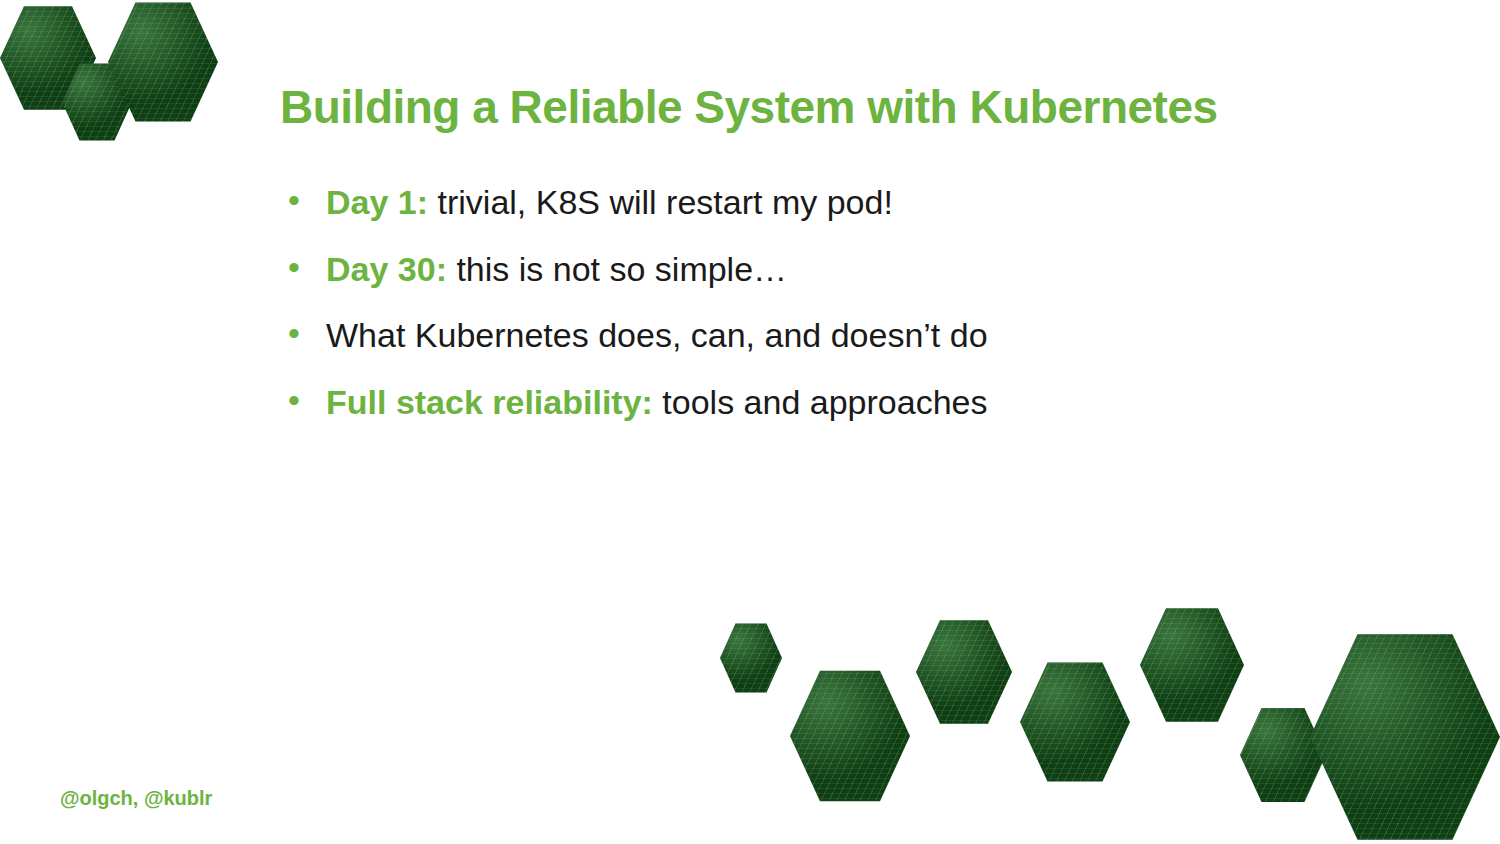Building a Reliable System with Kubernetes
Day 1: trivial, K8S will restart my pod!
Day 30: this is not so simple…
What Kubernetes does, can, and doesn’t do
Full stack reliability: tools and approaches
@olgch, @kublr